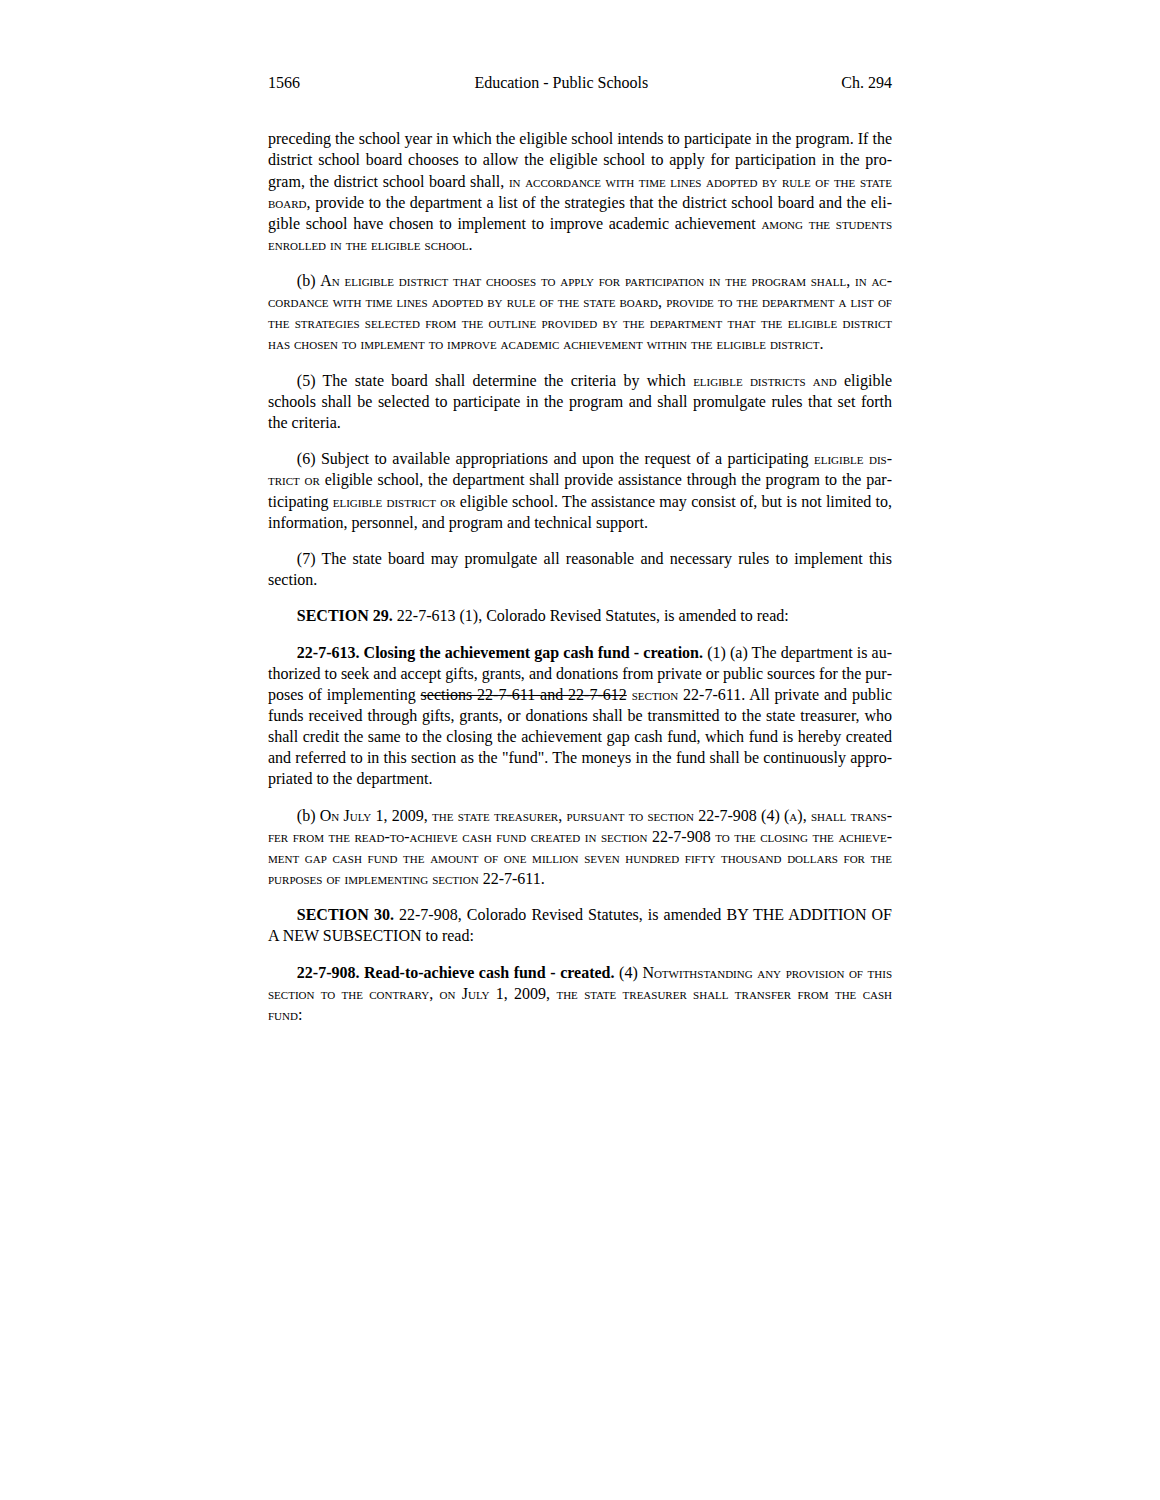1566
Education - Public Schools
Ch. 294
preceding the school year in which the eligible school intends to participate in the program. If the district school board chooses to allow the eligible school to apply for participation in the program, the district school board shall, in accordance with time lines adopted by rule of the state board, provide to the department a list of the strategies that the district school board and the eligible school have chosen to implement to improve academic achievement among the students enrolled in the eligible school.
(b) An eligible district that chooses to apply for participation in the program shall, in accordance with time lines adopted by rule of the state board, provide to the department a list of the strategies selected from the outline provided by the department that the eligible district has chosen to implement to improve academic achievement within the eligible district.
(5) The state board shall determine the criteria by which eligible districts and eligible schools shall be selected to participate in the program and shall promulgate rules that set forth the criteria.
(6) Subject to available appropriations and upon the request of a participating eligible district or eligible school, the department shall provide assistance through the program to the participating eligible district or eligible school. The assistance may consist of, but is not limited to, information, personnel, and program and technical support.
(7) The state board may promulgate all reasonable and necessary rules to implement this section.
SECTION 29. 22-7-613 (1), Colorado Revised Statutes, is amended to read:
22-7-613. Closing the achievement gap cash fund - creation. (1) (a) The department is authorized to seek and accept gifts, grants, and donations from private or public sources for the purposes of implementing sections 22-7-611 and 22-7-612 section 22-7-611. All private and public funds received through gifts, grants, or donations shall be transmitted to the state treasurer, who shall credit the same to the closing the achievement gap cash fund, which fund is hereby created and referred to in this section as the "fund". The moneys in the fund shall be continuously appropriated to the department.
(b) On July 1, 2009, the state treasurer, pursuant to section 22-7-908 (4) (a), shall transfer from the read-to-achieve cash fund created in section 22-7-908 to the closing the achievement gap cash fund the amount of one million seven hundred fifty thousand dollars for the purposes of implementing section 22-7-611.
SECTION 30. 22-7-908, Colorado Revised Statutes, is amended BY THE ADDITION OF A NEW SUBSECTION to read:
22-7-908. Read-to-achieve cash fund - created. (4) Notwithstanding any provision of this section to the contrary, on July 1, 2009, the state treasurer shall transfer from the cash fund: